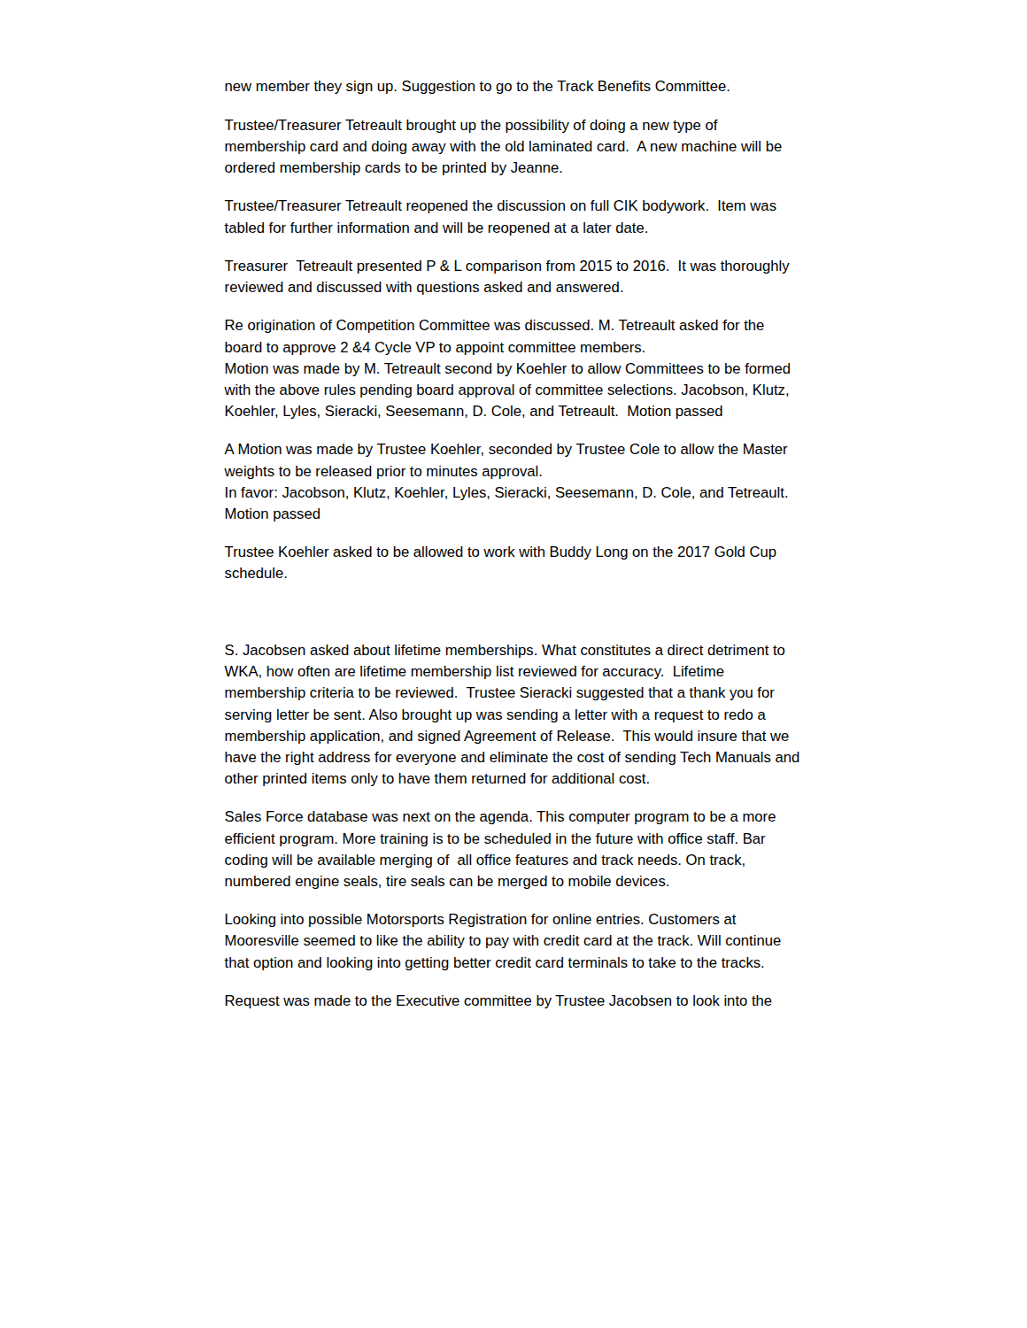new member they sign up. Suggestion to go to the Track Benefits Committee.
Trustee/Treasurer Tetreault brought up the possibility of doing a new type of membership card and doing away with the old laminated card. A new machine will be ordered membership cards to be printed by Jeanne.
Trustee/Treasurer Tetreault reopened the discussion on full CIK bodywork. Item was tabled for further information and will be reopened at a later date.
Treasurer Tetreault presented P & L comparison from 2015 to 2016. It was thoroughly reviewed and discussed with questions asked and answered.
Re origination of Competition Committee was discussed. M. Tetreault asked for the board to approve 2 &4 Cycle VP to appoint committee members.
Motion was made by M. Tetreault second by Koehler to allow Committees to be formed with the above rules pending board approval of committee selections. Jacobson, Klutz, Koehler, Lyles, Sieracki, Seesemann, D. Cole, and Tetreault. Motion passed
A Motion was made by Trustee Koehler, seconded by Trustee Cole to allow the Master weights to be released prior to minutes approval.
In favor: Jacobson, Klutz, Koehler, Lyles, Sieracki, Seesemann, D. Cole, and Tetreault. Motion passed
Trustee Koehler asked to be allowed to work with Buddy Long on the 2017 Gold Cup schedule.
S. Jacobsen asked about lifetime memberships. What constitutes a direct detriment to WKA, how often are lifetime membership list reviewed for accuracy. Lifetime membership criteria to be reviewed. Trustee Sieracki suggested that a thank you for serving letter be sent. Also brought up was sending a letter with a request to redo a membership application, and signed Agreement of Release. This would insure that we have the right address for everyone and eliminate the cost of sending Tech Manuals and other printed items only to have them returned for additional cost.
Sales Force database was next on the agenda. This computer program to be a more efficient program. More training is to be scheduled in the future with office staff. Bar coding will be available merging of all office features and track needs. On track, numbered engine seals, tire seals can be merged to mobile devices.
Looking into possible Motorsports Registration for online entries. Customers at Mooresville seemed to like the ability to pay with credit card at the track. Will continue that option and looking into getting better credit card terminals to take to the tracks.
Request was made to the Executive committee by Trustee Jacobsen to look into the